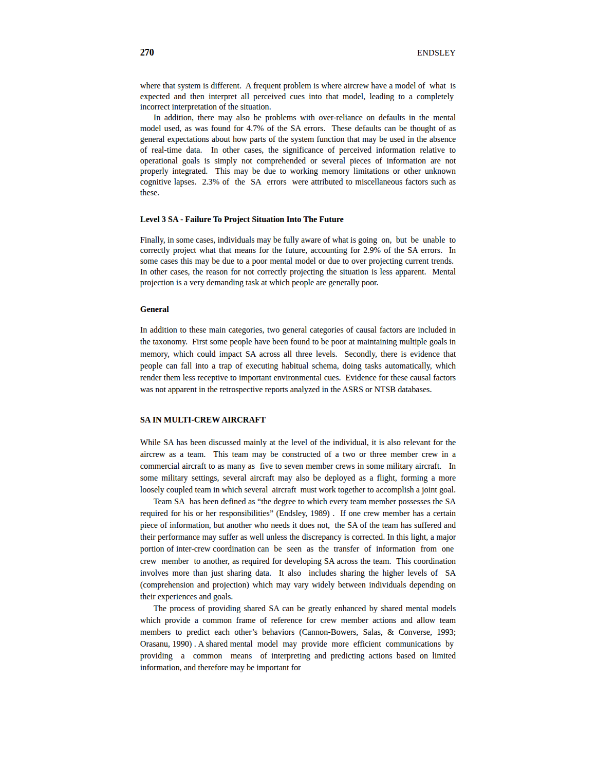270 ENDSLEY
where that system is different. A frequent problem is where aircrew have a model of what is expected and then interpret all perceived cues into that model, leading to a completely incorrect interpretation of the situation.
In addition, there may also be problems with over-reliance on defaults in the mental model used, as was found for 4.7% of the SA errors. These defaults can be thought of as general expectations about how parts of the system function that may be used in the absence of real-time data. In other cases, the significance of perceived information relative to operational goals is simply not comprehended or several pieces of information are not properly integrated. This may be due to working memory limitations or other unknown cognitive lapses. 2.3% of the SA errors were attributed to miscellaneous factors such as these.
Level 3 SA - Failure To Project Situation Into The Future
Finally, in some cases, individuals may be fully aware of what is going on, but be unable to correctly project what that means for the future, accounting for 2.9% of the SA errors. In some cases this may be due to a poor mental model or due to over projecting current trends. In other cases, the reason for not correctly projecting the situation is less apparent. Mental projection is a very demanding task at which people are generally poor.
General
In addition to these main categories, two general categories of causal factors are included in the taxonomy. First some people have been found to be poor at maintaining multiple goals in memory, which could impact SA across all three levels. Secondly, there is evidence that people can fall into a trap of executing habitual schema, doing tasks automatically, which render them less receptive to important environmental cues. Evidence for these causal factors was not apparent in the retrospective reports analyzed in the ASRS or NTSB databases.
SA IN MULTI-CREW AIRCRAFT
While SA has been discussed mainly at the level of the individual, it is also relevant for the aircrew as a team. This team may be constructed of a two or three member crew in a commercial aircraft to as many as five to seven member crews in some military aircraft. In some military settings, several aircraft may also be deployed as a flight, forming a more loosely coupled team in which several aircraft must work together to accomplish a joint goal.
Team SA has been defined as “the degree to which every team member possesses the SA required for his or her responsibilities” (Endsley, 1989) . If one crew member has a certain piece of information, but another who needs it does not, the SA of the team has suffered and their performance may suffer as well unless the discrepancy is corrected. In this light, a major portion of inter-crew coordination can be seen as the transfer of information from one crew member to another, as required for developing SA across the team. This coordination involves more than just sharing data. It also includes sharing the higher levels of SA (comprehension and projection) which may vary widely between individuals depending on their experiences and goals.
The process of providing shared SA can be greatly enhanced by shared mental models which provide a common frame of reference for crew member actions and allow team members to predict each other’s behaviors (Cannon-Bowers, Salas, & Converse, 1993; Orasanu, 1990) . A shared mental model may provide more efficient communications by providing a common means of interpreting and predicting actions based on limited information, and therefore may be important for